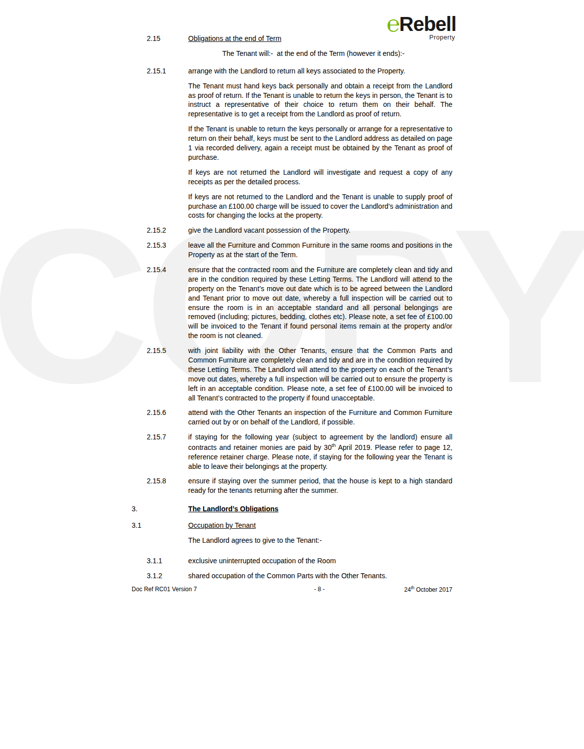COPY
℮Rebell
Property
2.15
Obligations at the end of Term
The Tenant will:- at the end of the Term (however it ends):-
2.15.1
arrange with the Landlord to return all keys associated to the Property.
The Tenant must hand keys back personally and obtain a receipt from the Landlord as proof of return. If the Tenant is unable to return the keys in person, the Tenant is to instruct a representative of their choice to return them on their behalf. The representative is to get a receipt from the Landlord as proof of return.
If the Tenant is unable to return the keys personally or arrange for a representative to return on their behalf, keys must be sent to the Landlord address as detailed on page 1 via recorded delivery, again a receipt must be obtained by the Tenant as proof of purchase.
If keys are not returned the Landlord will investigate and request a copy of any receipts as per the detailed process.
If keys are not returned to the Landlord and the Tenant is unable to supply proof of purchase an £100.00 charge will be issued to cover the Landlord’s administration and costs for changing the locks at the property.
2.15.2
give the Landlord vacant possession of the Property.
2.15.3
leave all the Furniture and Common Furniture in the same rooms and positions in the Property as at the start of the Term.
2.15.4
ensure that the contracted room and the Furniture are completely clean and tidy and are in the condition required by these Letting Terms. The Landlord will attend to the property on the Tenant’s move out date which is to be agreed between the Landlord and Tenant prior to move out date, whereby a full inspection will be carried out to ensure the room is in an acceptable standard and all personal belongings are removed (including; pictures, bedding, clothes etc). Please note, a set fee of £100.00 will be invoiced to the Tenant if found personal items remain at the property and/or the room is not cleaned.
2.15.5
with joint liability with the Other Tenants, ensure that the Common Parts and Common Furniture are completely clean and tidy and are in the condition required by these Letting Terms. The Landlord will attend to the property on each of the Tenant’s move out dates, whereby a full inspection will be carried out to ensure the property is left in an acceptable condition. Please note, a set fee of £100.00 will be invoiced to all Tenant’s contracted to the property if found unacceptable.
2.15.6
attend with the Other Tenants an inspection of the Furniture and Common Furniture carried out by or on behalf of the Landlord, if possible.
2.15.7
if staying for the following year (subject to agreement by the landlord) ensure all contracts and retainer monies are paid by 30th April 2019. Please refer to page 12, reference retainer charge. Please note, if staying for the following year the Tenant is able to leave their belongings at the property.
2.15.8
ensure if staying over the summer period, that the house is kept to a high standard ready for the tenants returning after the summer.
3.
The Landlord’s Obligations
3.1
Occupation by Tenant
The Landlord agrees to give to the Tenant:-
3.1.1
exclusive uninterrupted occupation of the Room
3.1.2
shared occupation of the Common Parts with the Other Tenants.
Doc Ref RC01 Version 7
- 8 -
24th October 2017